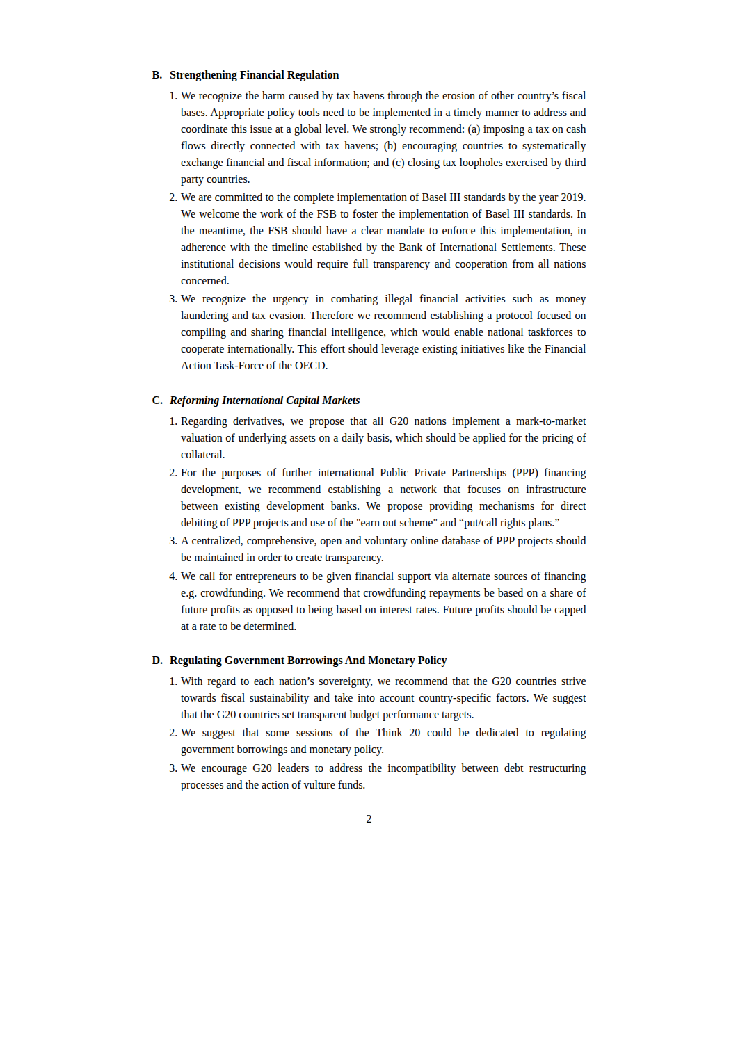B. Strengthening Financial Regulation
We recognize the harm caused by tax havens through the erosion of other country’s fiscal bases. Appropriate policy tools need to be implemented in a timely manner to address and coordinate this issue at a global level. We strongly recommend: (a) imposing a tax on cash flows directly connected with tax havens; (b) encouraging countries to systematically exchange financial and fiscal information; and (c) closing tax loopholes exercised by third party countries.
We are committed to the complete implementation of Basel III standards by the year 2019. We welcome the work of the FSB to foster the implementation of Basel III standards. In the meantime, the FSB should have a clear mandate to enforce this implementation, in adherence with the timeline established by the Bank of International Settlements. These institutional decisions would require full transparency and cooperation from all nations concerned.
We recognize the urgency in combating illegal financial activities such as money laundering and tax evasion. Therefore we recommend establishing a protocol focused on compiling and sharing financial intelligence, which would enable national taskforces to cooperate internationally. This effort should leverage existing initiatives like the Financial Action Task-Force of the OECD.
C. Reforming International Capital Markets
Regarding derivatives, we propose that all G20 nations implement a mark-to-market valuation of underlying assets on a daily basis, which should be applied for the pricing of collateral.
For the purposes of further international Public Private Partnerships (PPP) financing development, we recommend establishing a network that focuses on infrastructure between existing development banks. We propose providing mechanisms for direct debiting of PPP projects and use of the "earn out scheme" and “put/call rights plans.”
A centralized, comprehensive, open and voluntary online database of PPP projects should be maintained in order to create transparency.
We call for entrepreneurs to be given financial support via alternate sources of financing e.g. crowdfunding. We recommend that crowdfunding repayments be based on a share of future profits as opposed to being based on interest rates. Future profits should be capped at a rate to be determined.
D. Regulating Government Borrowings And Monetary Policy
With regard to each nation’s sovereignty, we recommend that the G20 countries strive towards fiscal sustainability and take into account country-specific factors. We suggest that the G20 countries set transparent budget performance targets.
We suggest that some sessions of the Think 20 could be dedicated to regulating government borrowings and monetary policy.
We encourage G20 leaders to address the incompatibility between debt restructuring processes and the action of vulture funds.
2